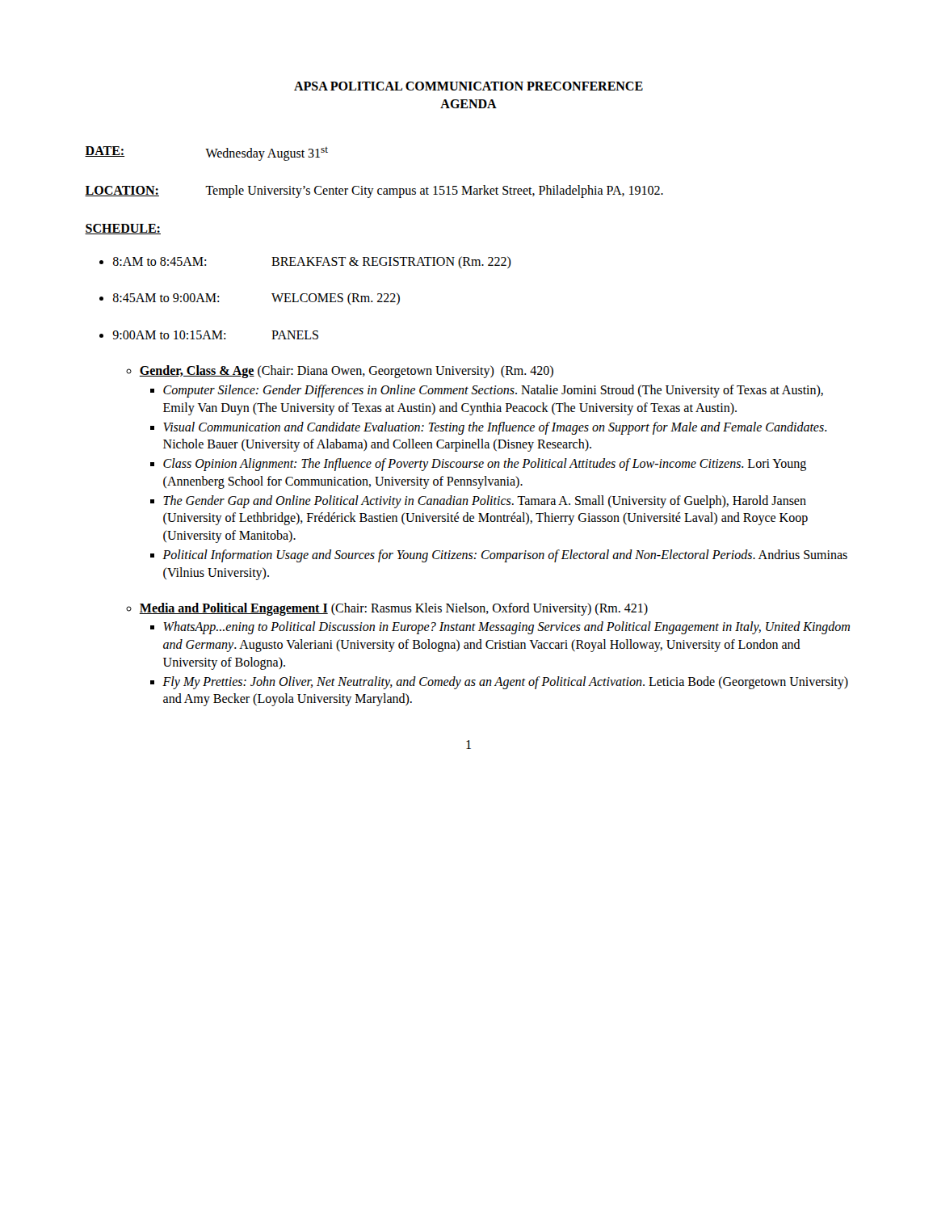APSA POLITICAL COMMUNICATION PRECONFERENCE
AGENDA
DATE:
Wednesday August 31st
LOCATION:
Temple University’s Center City campus at 1515 Market Street, Philadelphia PA, 19102.
SCHEDULE:
8:AM to 8:45AM: BREAKFAST & REGISTRATION (Rm. 222)
8:45AM to 9:00AM: WELCOMES (Rm. 222)
9:00AM to 10:15AM: PANELS
Gender, Class & Age (Chair: Diana Owen, Georgetown University) (Rm. 420)
Computer Silence: Gender Differences in Online Comment Sections. Natalie Jomini Stroud (The University of Texas at Austin), Emily Van Duyn (The University of Texas at Austin) and Cynthia Peacock (The University of Texas at Austin).
Visual Communication and Candidate Evaluation: Testing the Influence of Images on Support for Male and Female Candidates. Nichole Bauer (University of Alabama) and Colleen Carpinella (Disney Research).
Class Opinion Alignment: The Influence of Poverty Discourse on the Political Attitudes of Low-income Citizens. Lori Young (Annenberg School for Communication, University of Pennsylvania).
The Gender Gap and Online Political Activity in Canadian Politics. Tamara A. Small (University of Guelph), Harold Jansen (University of Lethbridge), Frédérick Bastien (Université de Montréal), Thierry Giasson (Université Laval) and Royce Koop (University of Manitoba).
Political Information Usage and Sources for Young Citizens: Comparison of Electoral and Non-Electoral Periods. Andrius Suminas (Vilnius University).
Media and Political Engagement I (Chair: Rasmus Kleis Nielson, Oxford University) (Rm. 421)
WhatsApp...ening to Political Discussion in Europe? Instant Messaging Services and Political Engagement in Italy, United Kingdom and Germany. Augusto Valeriani (University of Bologna) and Cristian Vaccari (Royal Holloway, University of London and University of Bologna).
Fly My Pretties: John Oliver, Net Neutrality, and Comedy as an Agent of Political Activation. Leticia Bode (Georgetown University) and Amy Becker (Loyola University Maryland).
1